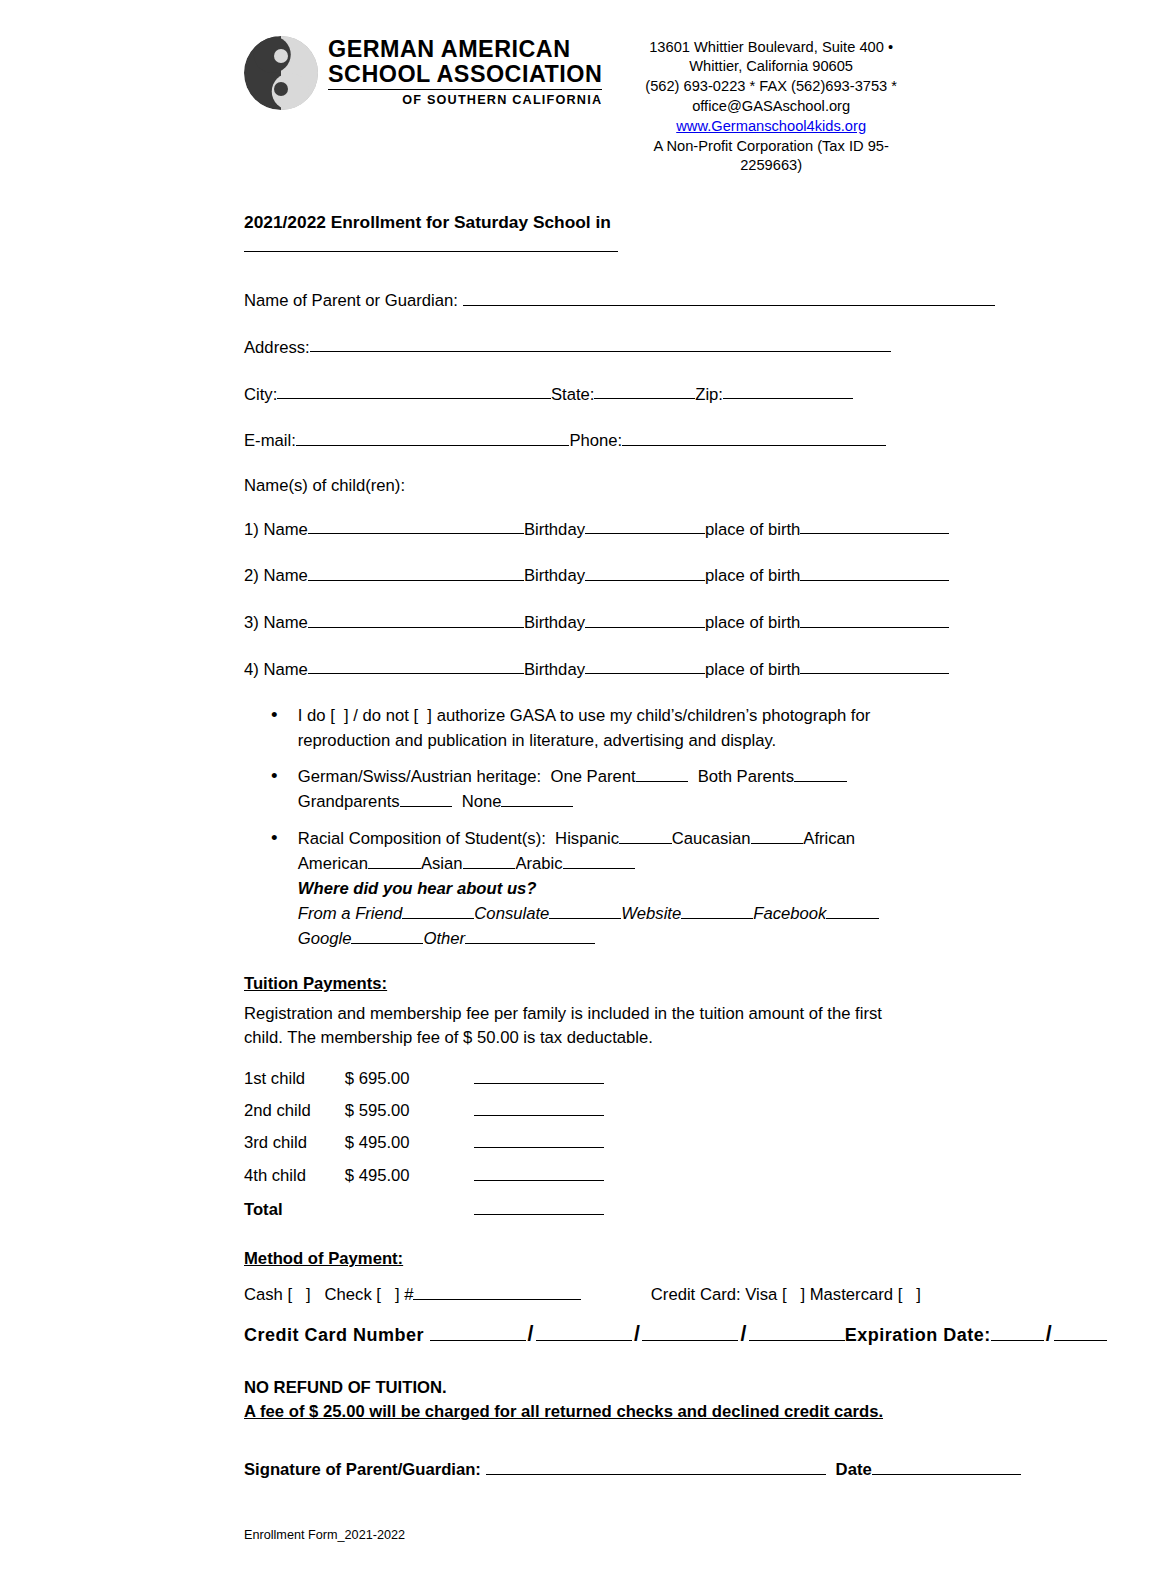GERMAN AMERICAN SCHOOL ASSOCIATION
OF SOUTHERN CALIFORNIA
13601 Whittier Boulevard, Suite 400 • Whittier, California 90605
(562) 693-0223 * FAX (562)693-3753 * office@GASAschool.org
www.Germanschool4kids.org
A Non-Profit Corporation (Tax ID 95-2259663)
2021/2022 Enrollment for Saturday School in
Name of Parent or Guardian:
Address:
City: State: Zip:
E-mail: Phone:
Name(s) of child(ren):
1) Name Birthday place of birth
2) Name Birthday place of birth
3) Name Birthday place of birth
4) Name Birthday place of birth
I do [ ] / do not [ ] authorize GASA to use my child’s/children’s photograph for reproduction and publication in literature, advertising and display.
German/Swiss/Austrian heritage: One Parent Both Parents Grandparents None
Racial Composition of Student(s): Hispanic Caucasian African American Asian Arabic
Where did you hear about us?
From a Friend Consulate Website Facebook Google Other
Tuition Payments:
Registration and membership fee per family is included in the tuition amount of the first child. The membership fee of $ 50.00 is tax deductable.
| 1st child | $ 695.00 | |
| 2nd child | $ 595.00 | |
| 3rd child | $ 495.00 | |
| 4th child | $ 495.00 | |
| Total | | |
Method of Payment:
Cash [ ] Check [ ] # Credit Card: Visa [ ] Mastercard [ ]
Credit Card Number / / / Expiration Date: /
NO REFUND OF TUITION.
A fee of $ 25.00 will be charged for all returned checks and declined credit cards.
Signature of Parent/Guardian: Date
Enrollment Form_2021-2022